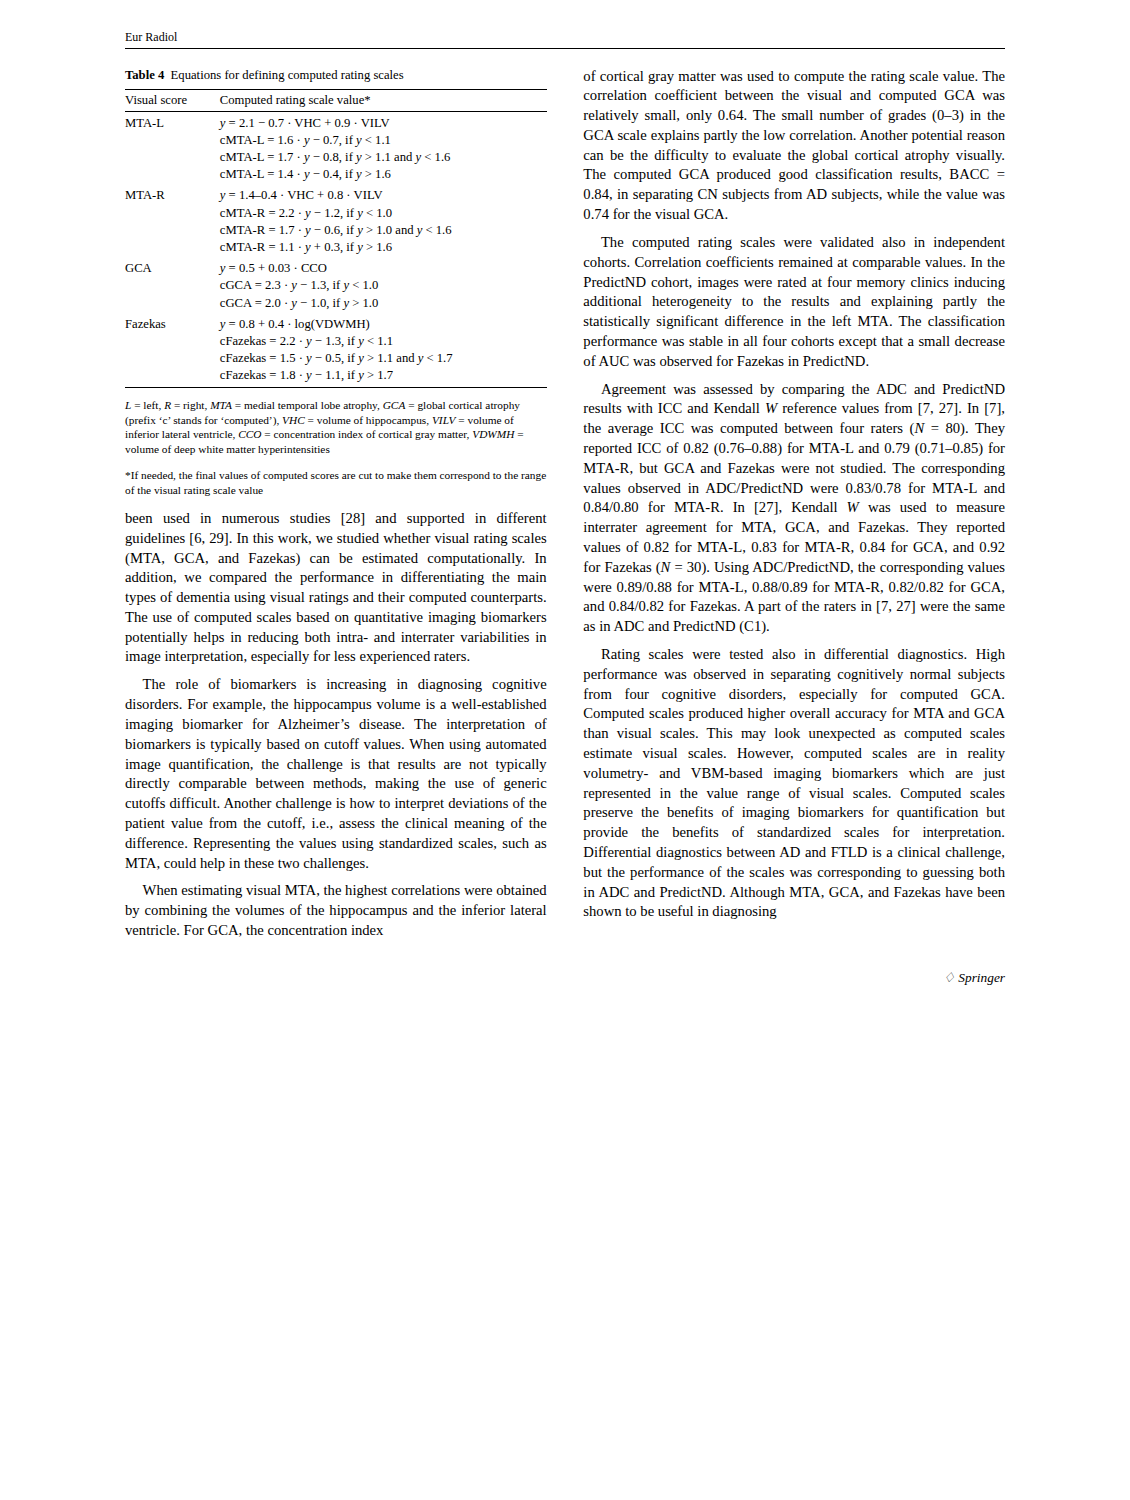Eur Radiol
Table 4 Equations for defining computed rating scales
| Visual score | Computed rating scale value* |
| --- | --- |
| MTA-L | y = 2.1 − 0.7 · VHC + 0.9 · VILV cMTA-L = 1.6 · y − 0.7, if y < 1.1 cMTA-L = 1.7 · y − 0.8, if y > 1.1 and y < 1.6 cMTA-L = 1.4 · y − 0.4, if y > 1.6 |
| MTA-R | y = 1.4–0.4 · VHC + 0.8 · VILV cMTA-R = 2.2 · y − 1.2, if y < 1.0 cMTA-R = 1.7 · y − 0.6, if y > 1.0 and y < 1.6 cMTA-R = 1.1 · y + 0.3, if y > 1.6 |
| GCA | y = 0.5 + 0.03 · CCO cGCA = 2.3 · y − 1.3, if y < 1.0 cGCA = 2.0 · y − 1.0, if y > 1.0 |
| Fazekas | y = 0.8 + 0.4 · log(VDWMH) cFazekas = 2.2 · y − 1.3, if y < 1.1 cFazekas = 1.5 · y − 0.5, if y > 1.1 and y < 1.7 cFazekas = 1.8 · y − 1.1, if y > 1.7 |
L = left, R = right, MTA = medial temporal lobe atrophy, GCA = global cortical atrophy (prefix ‘c’ stands for ‘computed’), VHC = volume of hippocampus, VILV = volume of inferior lateral ventricle, CCO = concentration index of cortical gray matter, VDWMH = volume of deep white matter hyperintensities
*If needed, the final values of computed scores are cut to make them correspond to the range of the visual rating scale value
been used in numerous studies [28] and supported in different guidelines [6, 29]. In this work, we studied whether visual rating scales (MTA, GCA, and Fazekas) can be estimated computationally. In addition, we compared the performance in differentiating the main types of dementia using visual ratings and their computed counterparts. The use of computed scales based on quantitative imaging biomarkers potentially helps in reducing both intra- and interrater variabilities in image interpretation, especially for less experienced raters.
The role of biomarkers is increasing in diagnosing cognitive disorders. For example, the hippocampus volume is a well-established imaging biomarker for Alzheimer’s disease. The interpretation of biomarkers is typically based on cutoff values. When using automated image quantification, the challenge is that results are not typically directly comparable between methods, making the use of generic cutoffs difficult. Another challenge is how to interpret deviations of the patient value from the cutoff, i.e., assess the clinical meaning of the difference. Representing the values using standardized scales, such as MTA, could help in these two challenges.
When estimating visual MTA, the highest correlations were obtained by combining the volumes of the hippocampus and the inferior lateral ventricle. For GCA, the concentration index
of cortical gray matter was used to compute the rating scale value. The correlation coefficient between the visual and computed GCA was relatively small, only 0.64. The small number of grades (0–3) in the GCA scale explains partly the low correlation. Another potential reason can be the difficulty to evaluate the global cortical atrophy visually. The computed GCA produced good classification results, BACC = 0.84, in separating CN subjects from AD subjects, while the value was 0.74 for the visual GCA.
The computed rating scales were validated also in independent cohorts. Correlation coefficients remained at comparable values. In the PredictND cohort, images were rated at four memory clinics inducing additional heterogeneity to the results and explaining partly the statistically significant difference in the left MTA. The classification performance was stable in all four cohorts except that a small decrease of AUC was observed for Fazekas in PredictND.
Agreement was assessed by comparing the ADC and PredictND results with ICC and Kendall W reference values from [7, 27]. In [7], the average ICC was computed between four raters (N = 80). They reported ICC of 0.82 (0.76–0.88) for MTA-L and 0.79 (0.71–0.85) for MTA-R, but GCA and Fazekas were not studied. The corresponding values observed in ADC/PredictND were 0.83/0.78 for MTA-L and 0.84/0.80 for MTA-R. In [27], Kendall W was used to measure interrater agreement for MTA, GCA, and Fazekas. They reported values of 0.82 for MTA-L, 0.83 for MTA-R, 0.84 for GCA, and 0.92 for Fazekas (N = 30). Using ADC/PredictND, the corresponding values were 0.89/0.88 for MTA-L, 0.88/0.89 for MTA-R, 0.82/0.82 for GCA, and 0.84/0.82 for Fazekas. A part of the raters in [7, 27] were the same as in ADC and PredictND (C1).
Rating scales were tested also in differential diagnostics. High performance was observed in separating cognitively normal subjects from four cognitive disorders, especially for computed GCA. Computed scales produced higher overall accuracy for MTA and GCA than visual scales. This may look unexpected as computed scales estimate visual scales. However, computed scales are in reality volumetry- and VBM-based imaging biomarkers which are just represented in the value range of visual scales. Computed scales preserve the benefits of imaging biomarkers for quantification but provide the benefits of standardized scales for interpretation. Differential diagnostics between AD and FTLD is a clinical challenge, but the performance of the scales was corresponding to guessing both in ADC and PredictND. Although MTA, GCA, and Fazekas have been shown to be useful in diagnosing
♢ Springer